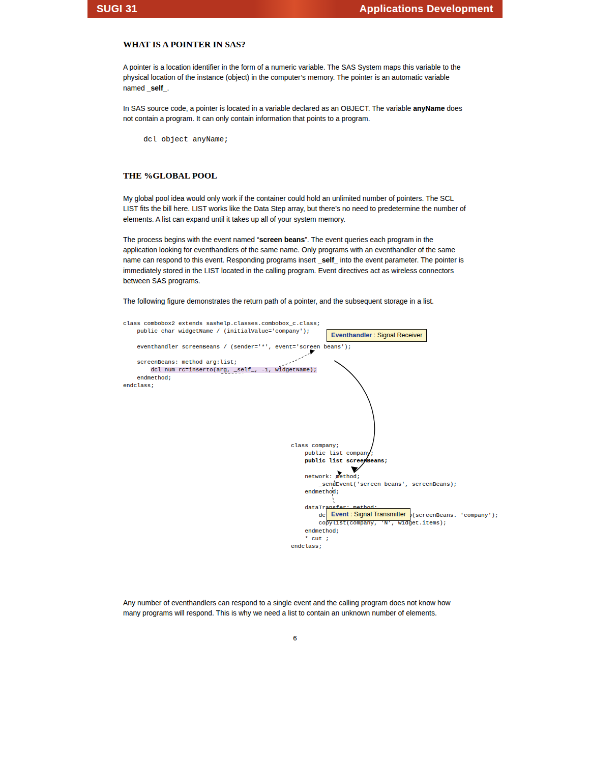SUGI 31 Applications Development
WHAT IS A POINTER IN SAS?
A pointer is a location identifier in the form of a numeric variable. The SAS System maps this variable to the physical location of the instance (object) in the computer’s memory. The pointer is an automatic variable named _self_.
In SAS source code, a pointer is located in a variable declared as an OBJECT. The variable anyName does not contain a program. It can only contain information that points to a program.
dcl object anyName;
THE %GLOBAL POOL
My global pool idea would only work if the container could hold an unlimited number of pointers. The SCL LIST fits the bill here. LIST works like the Data Step array, but there’s no need to predetermine the number of elements. A list can expand until it takes up all of your system memory.
The process begins with the event named “screen beans”. The event queries each program in the application looking for eventhandlers of the same name. Only programs with an eventhandler of the same name can respond to this event. Responding programs insert _self_ into the event parameter. The pointer is immediately stored in the LIST located in the calling program. Event directives act as wireless connectors between SAS programs.
The following figure demonstrates the return path of a pointer, and the subsequent storage in a list.
class combobox2 extends sashelp.classes.combobox_c.class; public char widgetName / (initialValue='company'); eventhandler screenBeans / (sender='*', event='screen beans'); screenBeans: method arg:list; dcl num rc=inserto(arg, _self_, -1, widgetName); endmethod; endclass;
Eventhandler : Signal Receiver
class company; public list company; public list screenBeans; network: method; _sendEvent('screen beans', screenBeans); endmethod; dataTransfer: method; dcl object widget=getnitemo(screenBeans. 'company'); copylist(company, 'N', widget.items); endmethod; * cut ; endclass;
Event : Signal Transmitter
Any number of eventhandlers can respond to a single event and the calling program does not know how many programs will respond. This is why we need a list to contain an unknown number of elements.
6